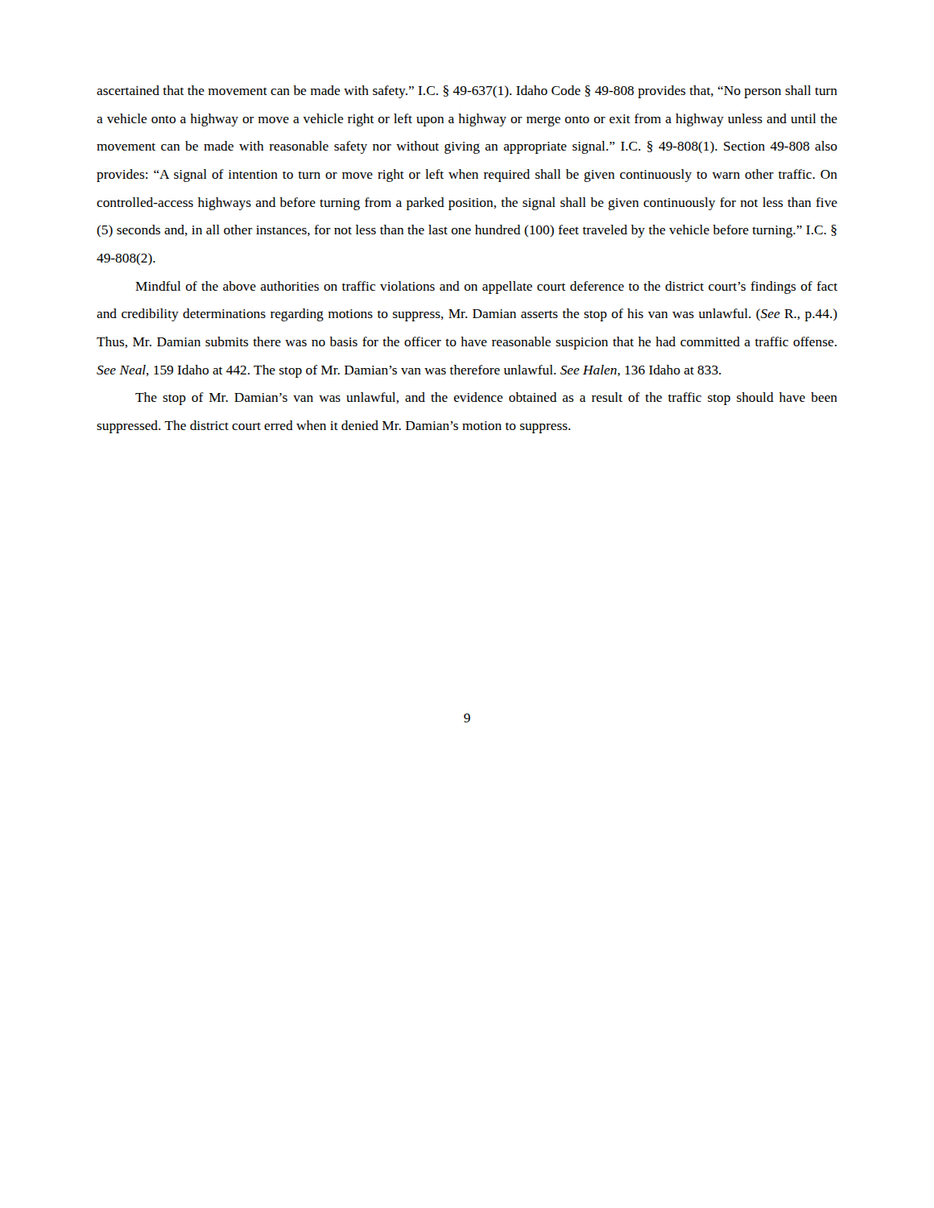ascertained that the movement can be made with safety.” I.C. § 49-637(1). Idaho Code § 49-808 provides that, “No person shall turn a vehicle onto a highway or move a vehicle right or left upon a highway or merge onto or exit from a highway unless and until the movement can be made with reasonable safety nor without giving an appropriate signal.” I.C. § 49-808(1). Section 49-808 also provides: “A signal of intention to turn or move right or left when required shall be given continuously to warn other traffic. On controlled-access highways and before turning from a parked position, the signal shall be given continuously for not less than five (5) seconds and, in all other instances, for not less than the last one hundred (100) feet traveled by the vehicle before turning.” I.C. § 49-808(2).
Mindful of the above authorities on traffic violations and on appellate court deference to the district court’s findings of fact and credibility determinations regarding motions to suppress, Mr. Damian asserts the stop of his van was unlawful. (See R., p.44.) Thus, Mr. Damian submits there was no basis for the officer to have reasonable suspicion that he had committed a traffic offense. See Neal, 159 Idaho at 442. The stop of Mr. Damian’s van was therefore unlawful. See Halen, 136 Idaho at 833.
The stop of Mr. Damian’s van was unlawful, and the evidence obtained as a result of the traffic stop should have been suppressed. The district court erred when it denied Mr. Damian’s motion to suppress.
9